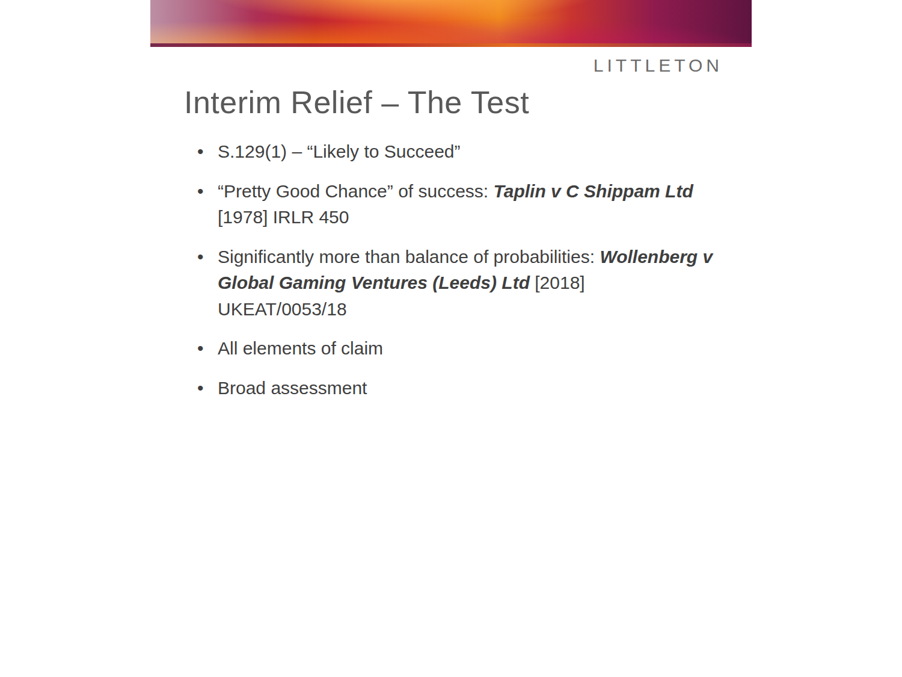LITTLETON
Interim Relief – The Test
S.129(1) – “Likely to Succeed”
“Pretty Good Chance” of success: Taplin v C Shippam Ltd [1978] IRLR 450
Significantly more than balance of probabilities: Wollenberg v Global Gaming Ventures (Leeds) Ltd [2018] UKEAT/0053/18
All elements of claim
Broad assessment